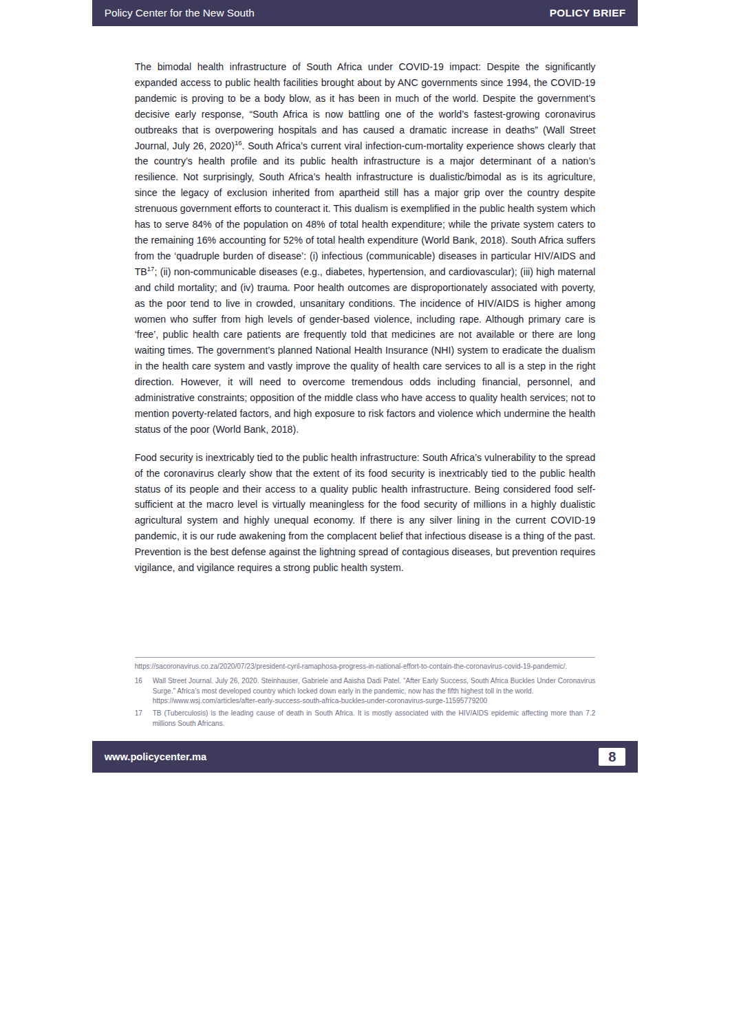Policy Center for the New South
POLICY BRIEF
The bimodal health infrastructure of South Africa under COVID-19 impact: Despite the significantly expanded access to public health facilities brought about by ANC governments since 1994, the COVID-19 pandemic is proving to be a body blow, as it has been in much of the world. Despite the government’s decisive early response, “South Africa is now battling one of the world’s fastest-growing coronavirus outbreaks that is overpowering hospitals and has caused a dramatic increase in deaths” (Wall Street Journal, July 26, 2020)16. South Africa’s current viral infection-cum-mortality experience shows clearly that the country’s health profile and its public health infrastructure is a major determinant of a nation’s resilience. Not surprisingly, South Africa’s health infrastructure is dualistic/bimodal as is its agriculture, since the legacy of exclusion inherited from apartheid still has a major grip over the country despite strenuous government efforts to counteract it. This dualism is exemplified in the public health system which has to serve 84% of the population on 48% of total health expenditure; while the private system caters to the remaining 16% accounting for 52% of total health expenditure (World Bank, 2018). South Africa suffers from the ‘quadruple burden of disease’: (i) infectious (communicable) diseases in particular HIV/AIDS and TB17; (ii) non-communicable diseases (e.g., diabetes, hypertension, and cardiovascular); (iii) high maternal and child mortality; and (iv) trauma. Poor health outcomes are disproportionately associated with poverty, as the poor tend to live in crowded, unsanitary conditions. The incidence of HIV/AIDS is higher among women who suffer from high levels of gender-based violence, including rape. Although primary care is ‘free’, public health care patients are frequently told that medicines are not available or there are long waiting times. The government’s planned National Health Insurance (NHI) system to eradicate the dualism in the health care system and vastly improve the quality of health care services to all is a step in the right direction. However, it will need to overcome tremendous odds including financial, personnel, and administrative constraints; opposition of the middle class who have access to quality health services; not to mention poverty-related factors, and high exposure to risk factors and violence which undermine the health status of the poor (World Bank, 2018).
Food security is inextricably tied to the public health infrastructure: South Africa’s vulnerability to the spread of the coronavirus clearly show that the extent of its food security is inextricably tied to the public health status of its people and their access to a quality public health infrastructure. Being considered food self-sufficient at the macro level is virtually meaningless for the food security of millions in a highly dualistic agricultural system and highly unequal economy. If there is any silver lining in the current COVID-19 pandemic, it is our rude awakening from the complacent belief that infectious disease is a thing of the past. Prevention is the best defense against the lightning spread of contagious diseases, but prevention requires vigilance, and vigilance requires a strong public health system.
https://sacoronavirus.co.za/2020/07/23/president-cyril-ramaphosa-progress-in-national-effort-to-contain-the-coronavirus-covid-19-pandemic/.
16
Wall Street Journal. July 26, 2020. Steinhauser, Gabriele and Aaisha Dadi Patel. “After Early Success, South Africa Buckles Under Coronavirus Surge." Africa’s most developed country which locked down early in the pandemic, now has the fifth highest toll in the world.
https://www.wsj.com/articles/after-early-success-south-africa-buckles-under-coronavirus-surge-11595779200
17
TB (Tuberculosis) is the leading cause of death in South Africa. It is mostly associated with the HIV/AIDS epidemic affecting more than 7.2 millions South Africans.
www.policycenter.ma
8